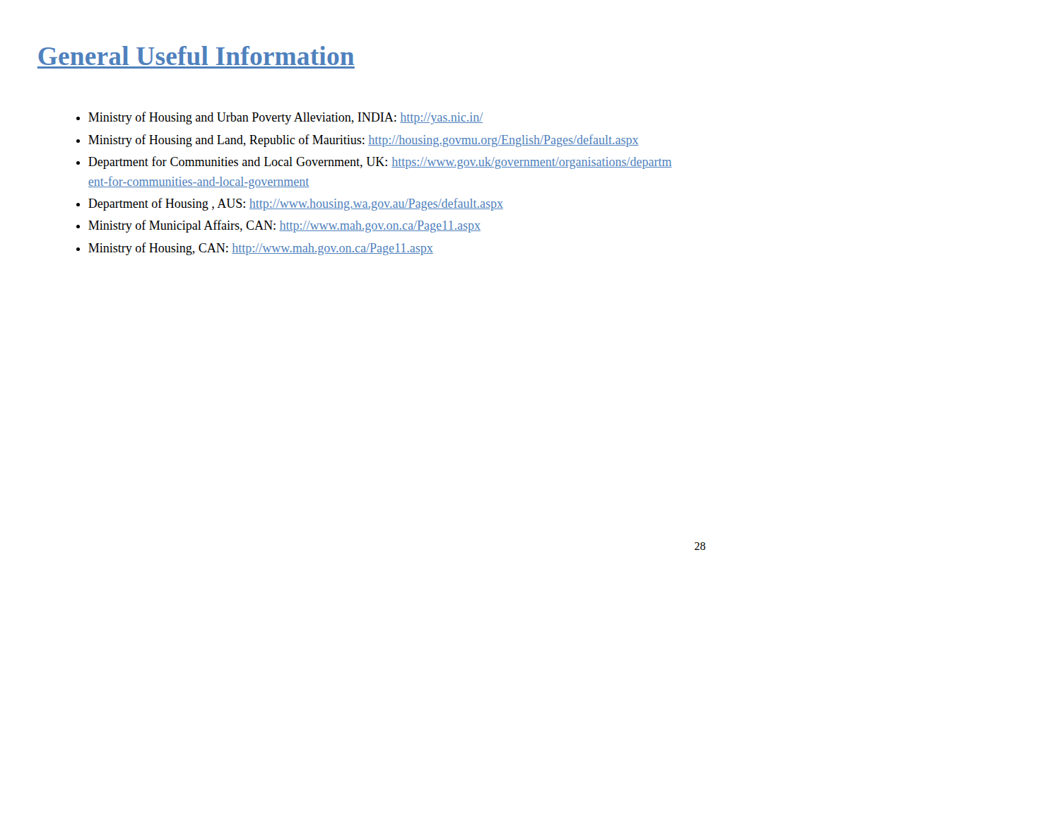General Useful Information
Ministry of Housing and Urban Poverty Alleviation, INDIA: http://yas.nic.in/
Ministry of Housing and Land, Republic of Mauritius: http://housing.govmu.org/English/Pages/default.aspx
Department for Communities and Local Government, UK: https://www.gov.uk/government/organisations/department-for-communities-and-local-government
Department of Housing , AUS: http://www.housing.wa.gov.au/Pages/default.aspx
Ministry of Municipal Affairs, CAN: http://www.mah.gov.on.ca/Page11.aspx
Ministry of Housing, CAN: http://www.mah.gov.on.ca/Page11.aspx
28